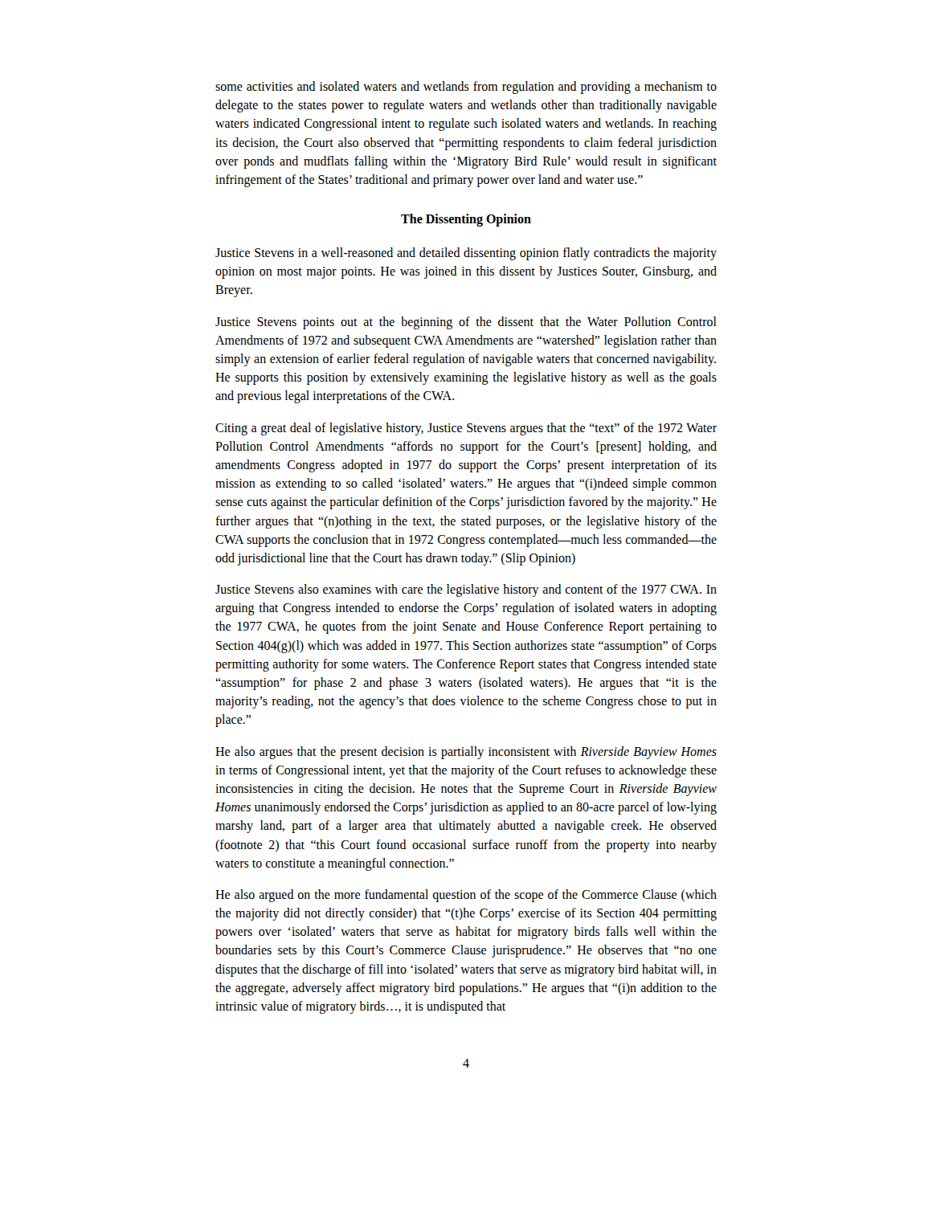some activities and isolated waters and wetlands from regulation and providing a mechanism to delegate to the states power to regulate waters and wetlands other than traditionally navigable waters indicated Congressional intent to regulate such isolated waters and wetlands. In reaching its decision, the Court also observed that “permitting respondents to claim federal jurisdiction over ponds and mudflats falling within the ‘Migratory Bird Rule’ would result in significant infringement of the States’ traditional and primary power over land and water use.”
The Dissenting Opinion
Justice Stevens in a well-reasoned and detailed dissenting opinion flatly contradicts the majority opinion on most major points. He was joined in this dissent by Justices Souter, Ginsburg, and Breyer.
Justice Stevens points out at the beginning of the dissent that the Water Pollution Control Amendments of 1972 and subsequent CWA Amendments are “watershed” legislation rather than simply an extension of earlier federal regulation of navigable waters that concerned navigability. He supports this position by extensively examining the legislative history as well as the goals and previous legal interpretations of the CWA.
Citing a great deal of legislative history, Justice Stevens argues that the “text” of the 1972 Water Pollution Control Amendments “affords no support for the Court’s [present] holding, and amendments Congress adopted in 1977 do support the Corps’ present interpretation of its mission as extending to so called ‘isolated’ waters.” He argues that “(i)ndeed simple common sense cuts against the particular definition of the Corps’ jurisdiction favored by the majority.” He further argues that “(n)othing in the text, the stated purposes, or the legislative history of the CWA supports the conclusion that in 1972 Congress contemplated—much less commanded—the odd jurisdictional line that the Court has drawn today.” (Slip Opinion)
Justice Stevens also examines with care the legislative history and content of the 1977 CWA. In arguing that Congress intended to endorse the Corps’ regulation of isolated waters in adopting the 1977 CWA, he quotes from the joint Senate and House Conference Report pertaining to Section 404(g)(l) which was added in 1977. This Section authorizes state “assumption” of Corps permitting authority for some waters. The Conference Report states that Congress intended state “assumption” for phase 2 and phase 3 waters (isolated waters). He argues that “it is the majority’s reading, not the agency’s that does violence to the scheme Congress chose to put in place.”
He also argues that the present decision is partially inconsistent with Riverside Bayview Homes in terms of Congressional intent, yet that the majority of the Court refuses to acknowledge these inconsistencies in citing the decision. He notes that the Supreme Court in Riverside Bayview Homes unanimously endorsed the Corps’ jurisdiction as applied to an 80-acre parcel of low-lying marshy land, part of a larger area that ultimately abutted a navigable creek. He observed (footnote 2) that “this Court found occasional surface runoff from the property into nearby waters to constitute a meaningful connection.”
He also argued on the more fundamental question of the scope of the Commerce Clause (which the majority did not directly consider) that “(t)he Corps’ exercise of its Section 404 permitting powers over ‘isolated’ waters that serve as habitat for migratory birds falls well within the boundaries sets by this Court’s Commerce Clause jurisprudence.” He observes that “no one disputes that the discharge of fill into ‘isolated’ waters that serve as migratory bird habitat will, in the aggregate, adversely affect migratory bird populations.” He argues that “(i)n addition to the intrinsic value of migratory birds…, it is undisputed that
4